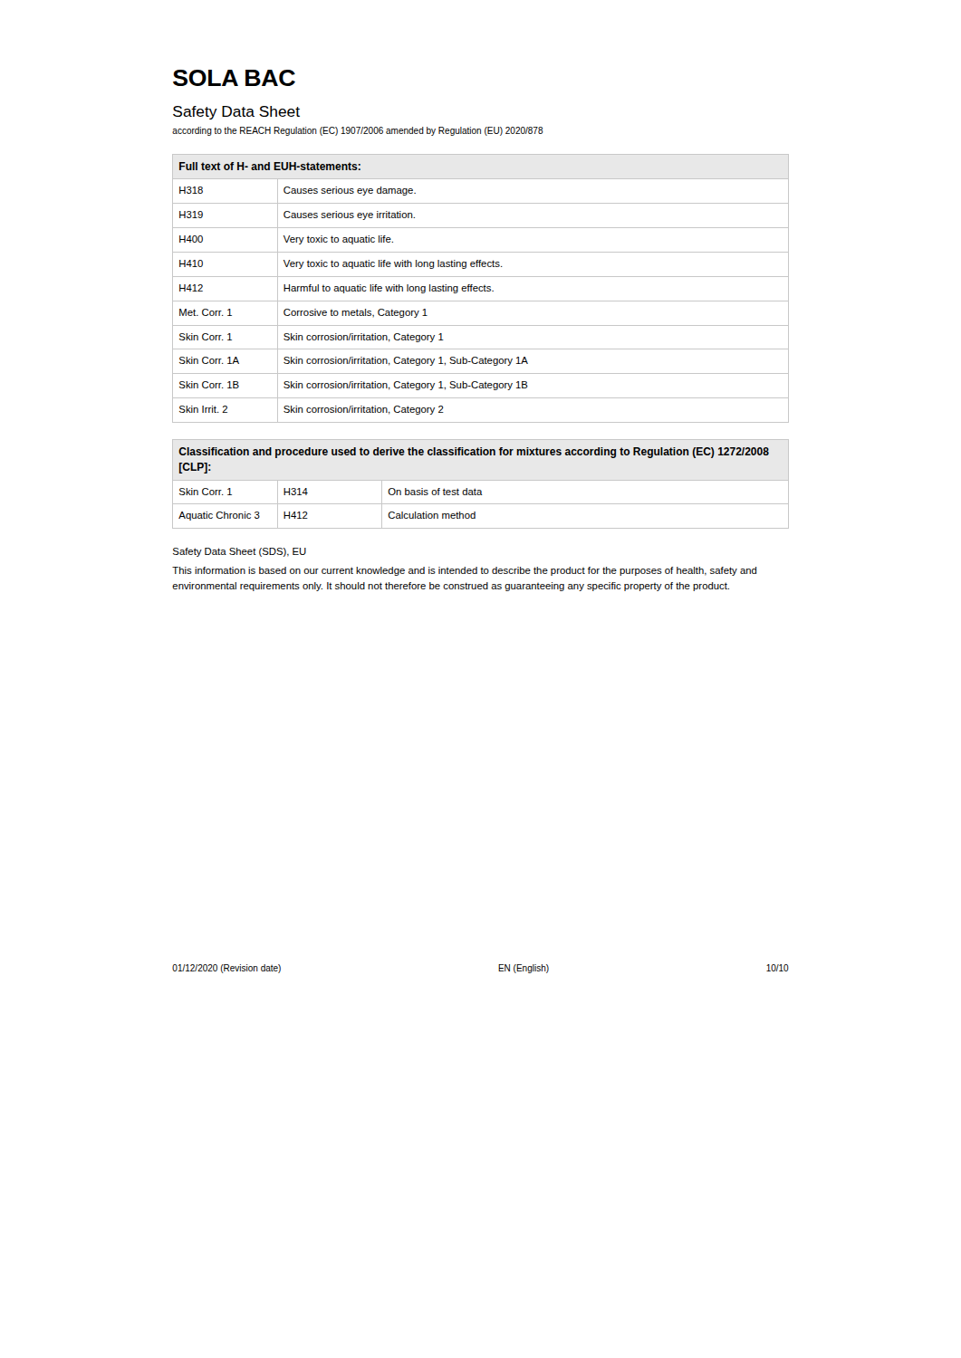SOLA BAC
Safety Data Sheet
according to the REACH Regulation (EC) 1907/2006 amended by Regulation (EU) 2020/878
| Full text of H- and EUH-statements: |
| --- |
| H318 | Causes serious eye damage. |
| H319 | Causes serious eye irritation. |
| H400 | Very toxic to aquatic life. |
| H410 | Very toxic to aquatic life with long lasting effects. |
| H412 | Harmful to aquatic life with long lasting effects. |
| Met. Corr. 1 | Corrosive to metals, Category 1 |
| Skin Corr. 1 | Skin corrosion/irritation, Category 1 |
| Skin Corr. 1A | Skin corrosion/irritation, Category 1, Sub-Category 1A |
| Skin Corr. 1B | Skin corrosion/irritation, Category 1, Sub-Category 1B |
| Skin Irrit. 2 | Skin corrosion/irritation, Category 2 |
| Classification and procedure used to derive the classification for mixtures according to Regulation (EC) 1272/2008 [CLP]: |
| --- |
| Skin Corr. 1 | H314 | On basis of test data |
| Aquatic Chronic 3 | H412 | Calculation method |
Safety Data Sheet (SDS), EU
This information is based on our current knowledge and is intended to describe the product for the purposes of health, safety and environmental requirements only. It should not therefore be construed as guaranteeing any specific property of the product.
01/12/2020 (Revision date)
EN (English)
10/10